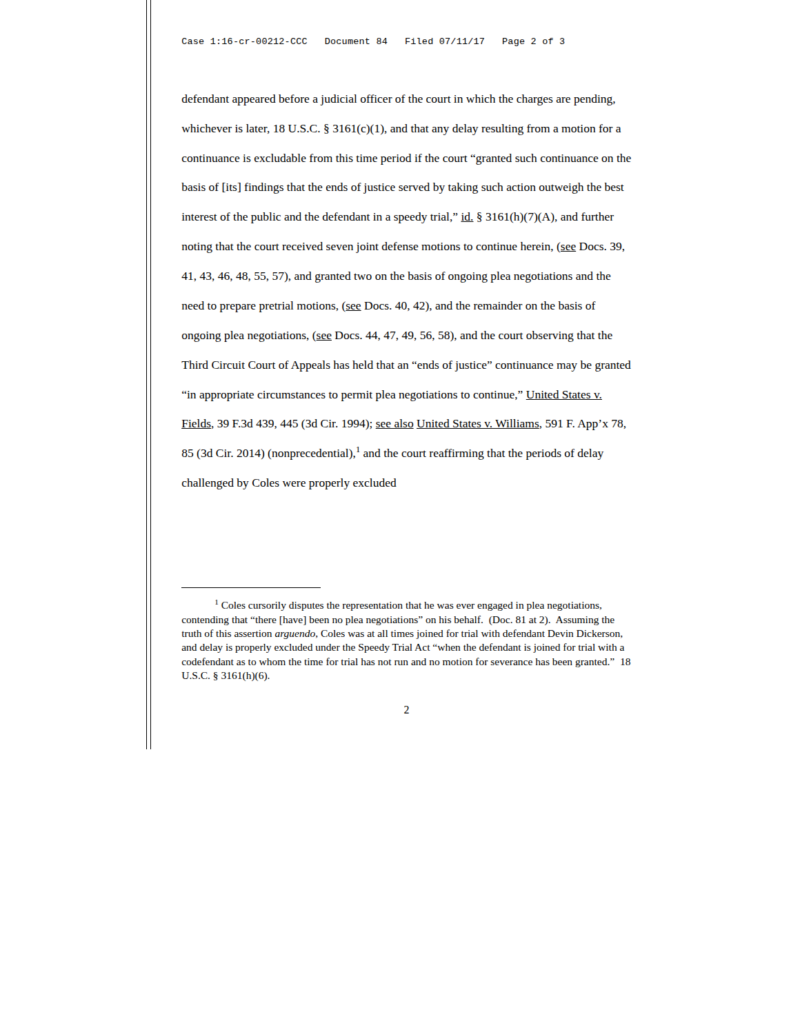Case 1:16-cr-00212-CCC Document 84 Filed 07/11/17 Page 2 of 3
defendant appeared before a judicial officer of the court in which the charges are pending, whichever is later, 18 U.S.C. § 3161(c)(1), and that any delay resulting from a motion for a continuance is excludable from this time period if the court “granted such continuance on the basis of [its] findings that the ends of justice served by taking such action outweigh the best interest of the public and the defendant in a speedy trial,” id. § 3161(h)(7)(A), and further noting that the court received seven joint defense motions to continue herein, (see Docs. 39, 41, 43, 46, 48, 55, 57), and granted two on the basis of ongoing plea negotiations and the need to prepare pretrial motions, (see Docs. 40, 42), and the remainder on the basis of ongoing plea negotiations, (see Docs. 44, 47, 49, 56, 58), and the court observing that the Third Circuit Court of Appeals has held that an “ends of justice” continuance may be granted “in appropriate circumstances to permit plea negotiations to continue,” United States v. Fields, 39 F.3d 439, 445 (3d Cir. 1994); see also United States v. Williams, 591 F. App’x 78, 85 (3d Cir. 2014) (nonprecedential),1 and the court reaffirming that the periods of delay challenged by Coles were properly excluded
1 Coles cursorily disputes the representation that he was ever engaged in plea negotiations, contending that “there [have] been no plea negotiations” on his behalf. (Doc. 81 at 2). Assuming the truth of this assertion arguendo, Coles was at all times joined for trial with defendant Devin Dickerson, and delay is properly excluded under the Speedy Trial Act “when the defendant is joined for trial with a codefendant as to whom the time for trial has not run and no motion for severance has been granted.” 18 U.S.C. § 3161(h)(6).
2